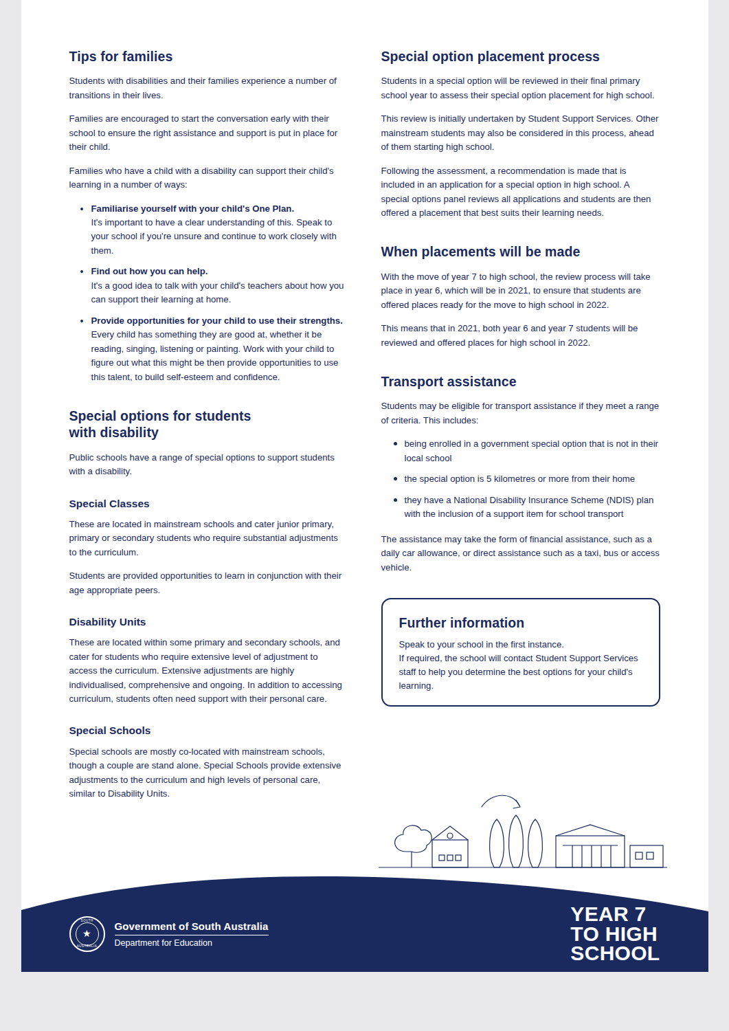Tips for families
Students with disabilities and their families experience a number of transitions in their lives.
Families are encouraged to start the conversation early with their school to ensure the right assistance and support is put in place for their child.
Families who have a child with a disability can support their child's learning in a number of ways:
Familiarise yourself with your child's One Plan.
It's important to have a clear understanding of this. Speak to your school if you're unsure and continue to work closely with them.
Find out how you can help.
It's a good idea to talk with your child's teachers about how you can support their learning at home.
Provide opportunities for your child to use their strengths.
Every child has something they are good at, whether it be reading, singing, listening or painting. Work with your child to figure out what this might be then provide opportunities to use this talent, to build self-esteem and confidence.
Special options for students
with disability
Public schools have a range of special options to support students with a disability.
Special Classes
These are located in mainstream schools and cater junior primary, primary or secondary students who require substantial adjustments to the curriculum.
Students are provided opportunities to learn in conjunction with their age appropriate peers.
Disability Units
These are located within some primary and secondary schools, and cater for students who require extensive level of adjustment to access the curriculum. Extensive adjustments are highly individualised, comprehensive and ongoing. In addition to accessing curriculum, students often need support with their personal care.
Special Schools
Special schools are mostly co-located with mainstream schools, though a couple are stand alone. Special Schools provide extensive adjustments to the curriculum and high levels of personal care, similar to Disability Units.
Special option placement process
Students in a special option will be reviewed in their final primary school year to assess their special option placement for high school.
This review is initially undertaken by Student Support Services. Other mainstream students may also be considered in this process, ahead of them starting high school.
Following the assessment, a recommendation is made that is included in an application for a special option in high school. A special options panel reviews all applications and students are then offered a placement that best suits their learning needs.
When placements will be made
With the move of year 7 to high school, the review process will take place in year 6, which will be in 2021, to ensure that students are offered places ready for the move to high school in 2022.
This means that in 2021, both year 6 and year 7 students will be reviewed and offered places for high school in 2022.
Transport assistance
Students may be eligible for transport assistance if they meet a range of criteria. This includes:
being enrolled in a government special option that is not in their local school
the special option is 5 kilometres or more from their home
they have a National Disability Insurance Scheme (NDIS) plan with the inclusion of a support item for school transport
The assistance may take the form of financial assistance, such as a daily car allowance, or direct assistance such as a taxi, bus or access vehicle.
Further information
Speak to your school in the first instance.
If required, the school will contact Student Support Services staff to help you determine the best options for your child's learning.
SOUTH
★
AUSTRALIA
Government of South Australia
Department for Education
YEAR 7 TO HIGH SCHOOL